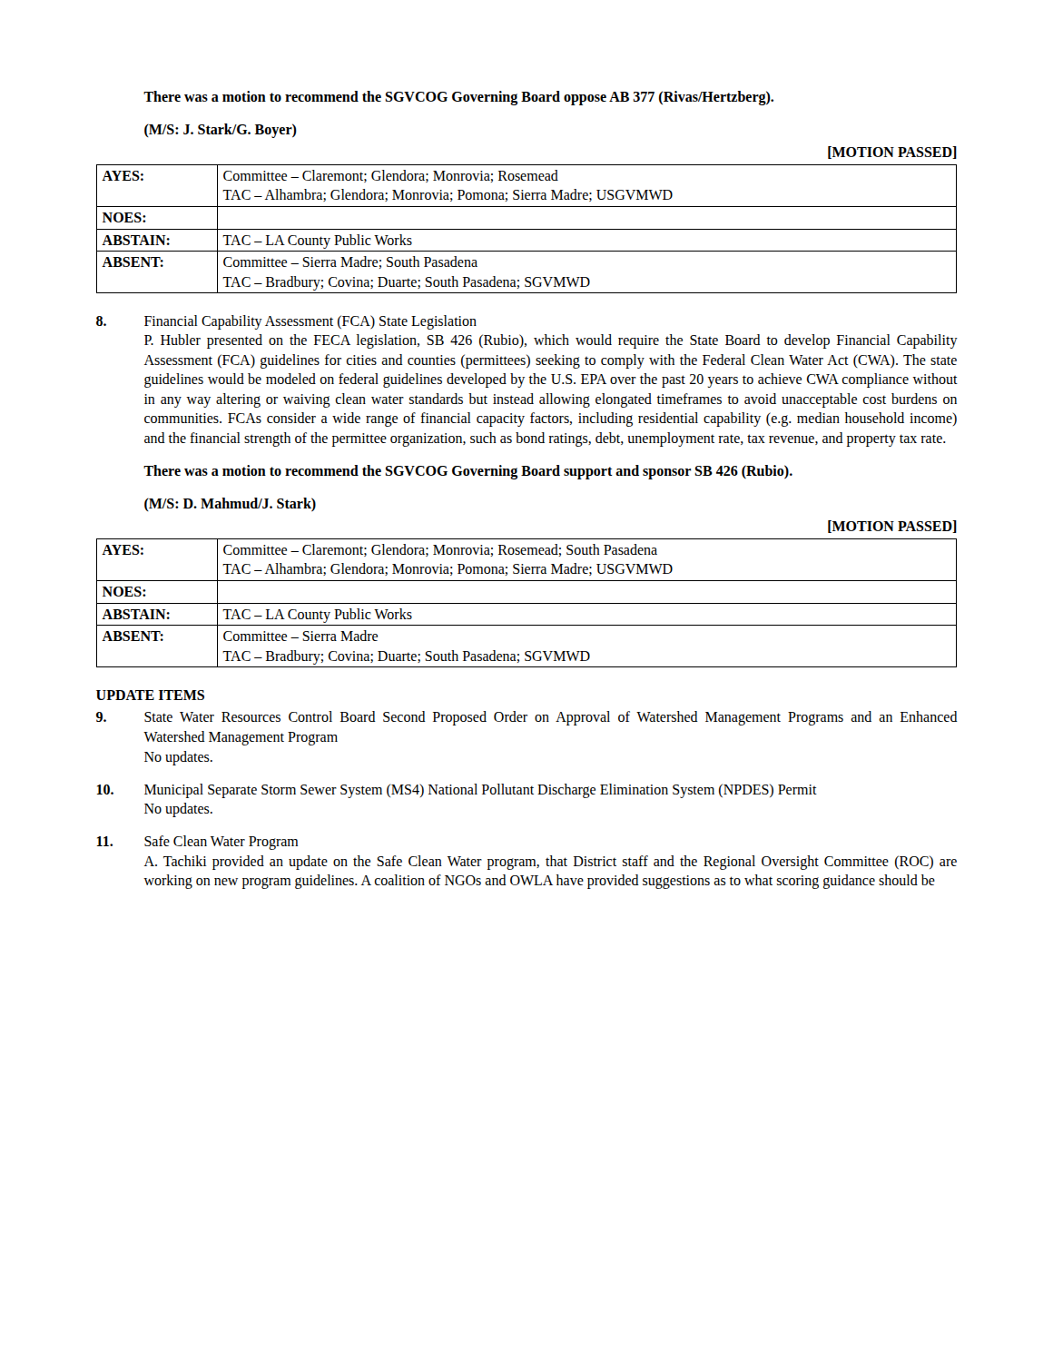There was a motion to recommend the SGVCOG Governing Board oppose AB 377 (Rivas/Hertzberg).
(M/S: J. Stark/G. Boyer)
[MOTION PASSED]
| AYES: | Committee – Claremont; Glendora; Monrovia; Rosemead TAC – Alhambra; Glendora; Monrovia; Pomona; Sierra Madre; USGVMWD |
| NOES: | |
| ABSTAIN: | TAC – LA County Public Works |
| ABSENT: | Committee – Sierra Madre; South Pasadena TAC – Bradbury; Covina; Duarte; South Pasadena; SGVMWD |
8.
Financial Capability Assessment (FCA) State Legislation
P. Hubler presented on the FECA legislation, SB 426 (Rubio), which would require the State Board to develop Financial Capability Assessment (FCA) guidelines for cities and counties (permittees) seeking to comply with the Federal Clean Water Act (CWA). The state guidelines would be modeled on federal guidelines developed by the U.S. EPA over the past 20 years to achieve CWA compliance without in any way altering or waiving clean water standards but instead allowing elongated timeframes to avoid unacceptable cost burdens on communities. FCAs consider a wide range of financial capacity factors, including residential capability (e.g. median household income) and the financial strength of the permittee organization, such as bond ratings, debt, unemployment rate, tax revenue, and property tax rate.
There was a motion to recommend the SGVCOG Governing Board support and sponsor SB 426 (Rubio).
(M/S: D. Mahmud/J. Stark)
[MOTION PASSED]
| AYES: | Committee – Claremont; Glendora; Monrovia; Rosemead; South Pasadena TAC – Alhambra; Glendora; Monrovia; Pomona; Sierra Madre; USGVMWD |
| NOES: | |
| ABSTAIN: | TAC – LA County Public Works |
| ABSENT: | Committee – Sierra Madre TAC – Bradbury; Covina; Duarte; South Pasadena; SGVMWD |
UPDATE ITEMS
9.
State Water Resources Control Board Second Proposed Order on Approval of Watershed Management Programs and an Enhanced Watershed Management Program
No updates.
10.
Municipal Separate Storm Sewer System (MS4) National Pollutant Discharge Elimination System (NPDES) Permit
No updates.
11.
Safe Clean Water Program
A. Tachiki provided an update on the Safe Clean Water program, that District staff and the Regional Oversight Committee (ROC) are working on new program guidelines. A coalition of NGOs and OWLA have provided suggestions as to what scoring guidance should be